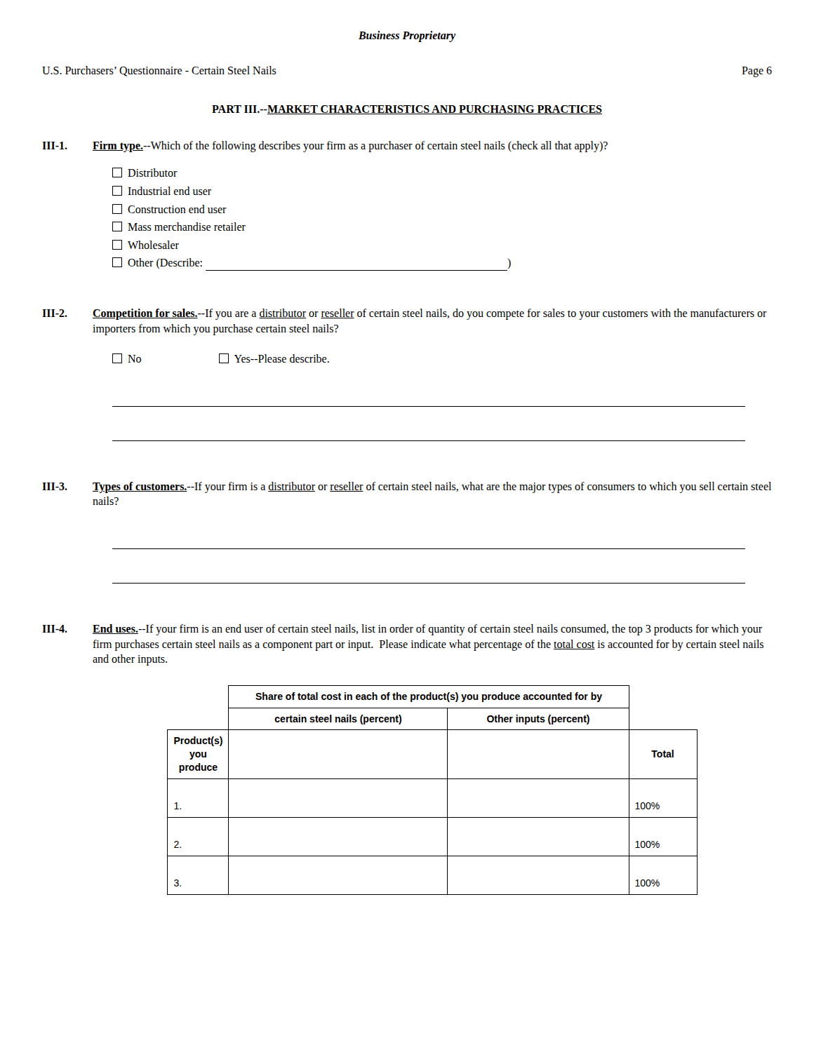Business Proprietary
U.S. Purchasers’ Questionnaire - Certain Steel Nails
Page 6
PART III.--MARKET CHARACTERISTICS AND PURCHASING PRACTICES
III-1.
Firm type.--Which of the following describes your firm as a purchaser of certain steel nails (check all that apply)?
Distributor
Industrial end user
Construction end user
Mass merchandise retailer
Wholesaler
Other (Describe: )
III-2.
Competition for sales.--If you are a distributor or reseller of certain steel nails, do you compete for sales to your customers with the manufacturers or importers from which you purchase certain steel nails?
No
Yes--Please describe.
III-3.
Types of customers.--If your firm is a distributor or reseller of certain steel nails, what are the major types of consumers to which you sell certain steel nails?
III-4.
End uses.--If your firm is an end user of certain steel nails, list in order of quantity of certain steel nails consumed, the top 3 products for which your firm purchases certain steel nails as a component part or input. Please indicate what percentage of the total cost is accounted for by certain steel nails and other inputs.
| | Share of total cost in each of the product(s) you produce accounted for by | |
| --- | --- | --- |
| certain steel nails (percent) | Other inputs (percent) |
| Product(s) you produce | | | Total |
| 1. | | | 100% |
| 2. | | | 100% |
| 3. | | | 100% |